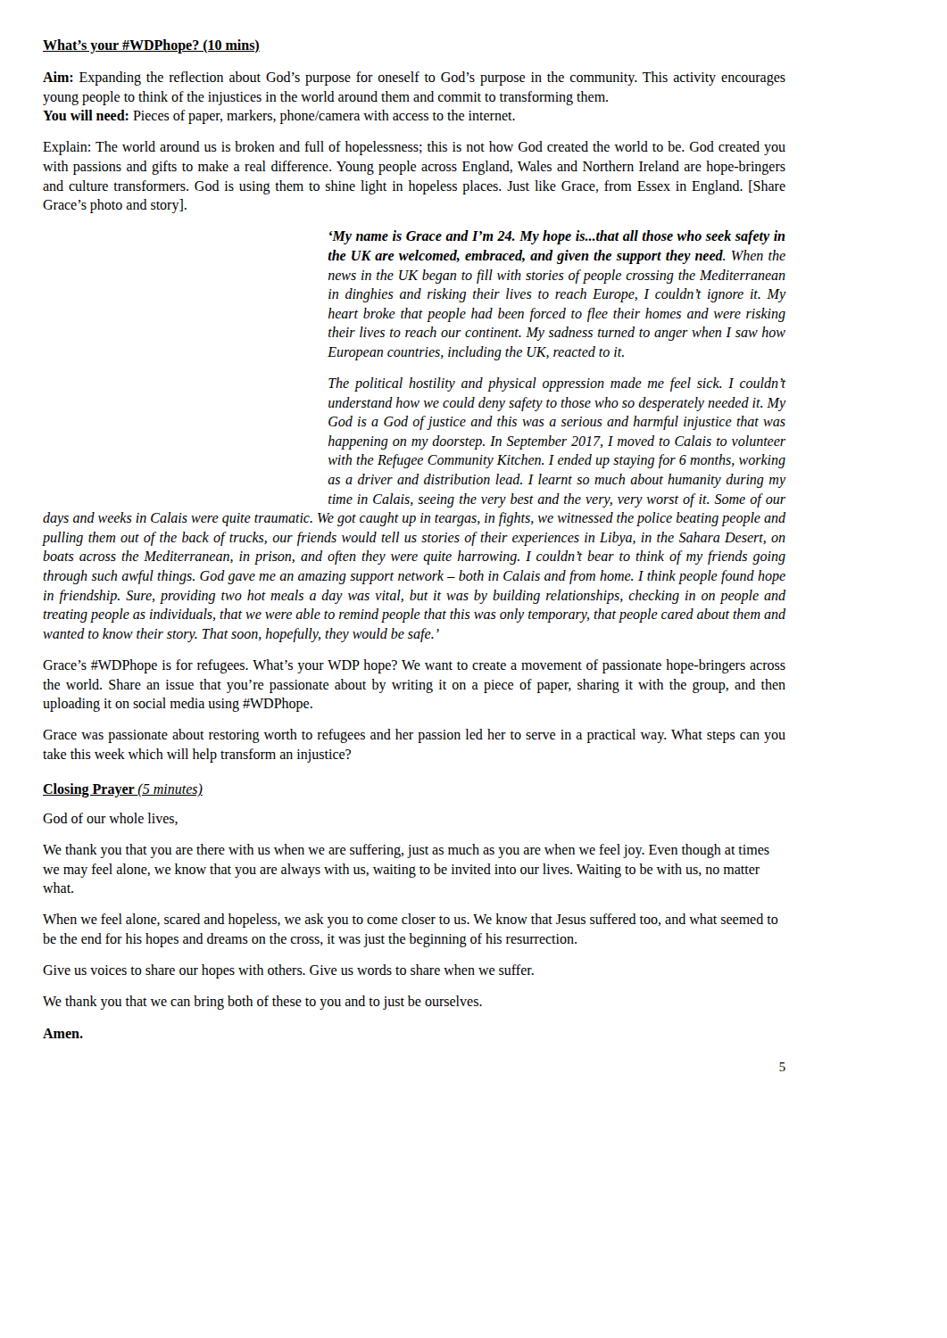What’s your #WDPhope? (10 mins)
Aim: Expanding the reflection about God’s purpose for oneself to God’s purpose in the community. This activity encourages young people to think of the injustices in the world around them and commit to transforming them.
You will need: Pieces of paper, markers, phone/camera with access to the internet.
Explain: The world around us is broken and full of hopelessness; this is not how God created the world to be. God created you with passions and gifts to make a real difference. Young people across England, Wales and Northern Ireland are hope-bringers and culture transformers. God is using them to shine light in hopeless places. Just like Grace, from Essex in England. [Share Grace’s photo and story].
‘My name is Grace and I’m 24. My hope is...that all those who seek safety in the UK are welcomed, embraced, and given the support they need. When the news in the UK began to fill with stories of people crossing the Mediterranean in dinghies and risking their lives to reach Europe, I couldn’t ignore it. My heart broke that people had been forced to flee their homes and were risking their lives to reach our continent. My sadness turned to anger when I saw how European countries, including the UK, reacted to it.
The political hostility and physical oppression made me feel sick. I couldn’t understand how we could deny safety to those who so desperately needed it. My God is a God of justice and this was a serious and harmful injustice that was happening on my doorstep. In September 2017, I moved to Calais to volunteer with the Refugee Community Kitchen. I ended up staying for 6 months, working as a driver and distribution lead. I learnt so much about humanity during my time in Calais, seeing the very best and the very, very worst of it. Some of our days and weeks in Calais were quite traumatic. We got caught up in teargas, in fights, we witnessed the police beating people and pulling them out of the back of trucks, our friends would tell us stories of their experiences in Libya, in the Sahara Desert, on boats across the Mediterranean, in prison, and often they were quite harrowing. I couldn’t bear to think of my friends going through such awful things. God gave me an amazing support network – both in Calais and from home. I think people found hope in friendship. Sure, providing two hot meals a day was vital, but it was by building relationships, checking in on people and treating people as individuals, that we were able to remind people that this was only temporary, that people cared about them and wanted to know their story. That soon, hopefully, they would be safe.’
Grace’s #WDPhope is for refugees. What’s your WDP hope? We want to create a movement of passionate hope-bringers across the world. Share an issue that you’re passionate about by writing it on a piece of paper, sharing it with the group, and then uploading it on social media using #WDPhope.
Grace was passionate about restoring worth to refugees and her passion led her to serve in a practical way. What steps can you take this week which will help transform an injustice?
Closing Prayer (5 minutes)
God of our whole lives,
We thank you that you are there with us when we are suffering, just as much as you are when we feel joy. Even though at times we may feel alone, we know that you are always with us, waiting to be invited into our lives. Waiting to be with us, no matter what.
When we feel alone, scared and hopeless, we ask you to come closer to us. We know that Jesus suffered too, and what seemed to be the end for his hopes and dreams on the cross, it was just the beginning of his resurrection.
Give us voices to share our hopes with others. Give us words to share when we suffer.
We thank you that we can bring both of these to you and to just be ourselves.
Amen.
5